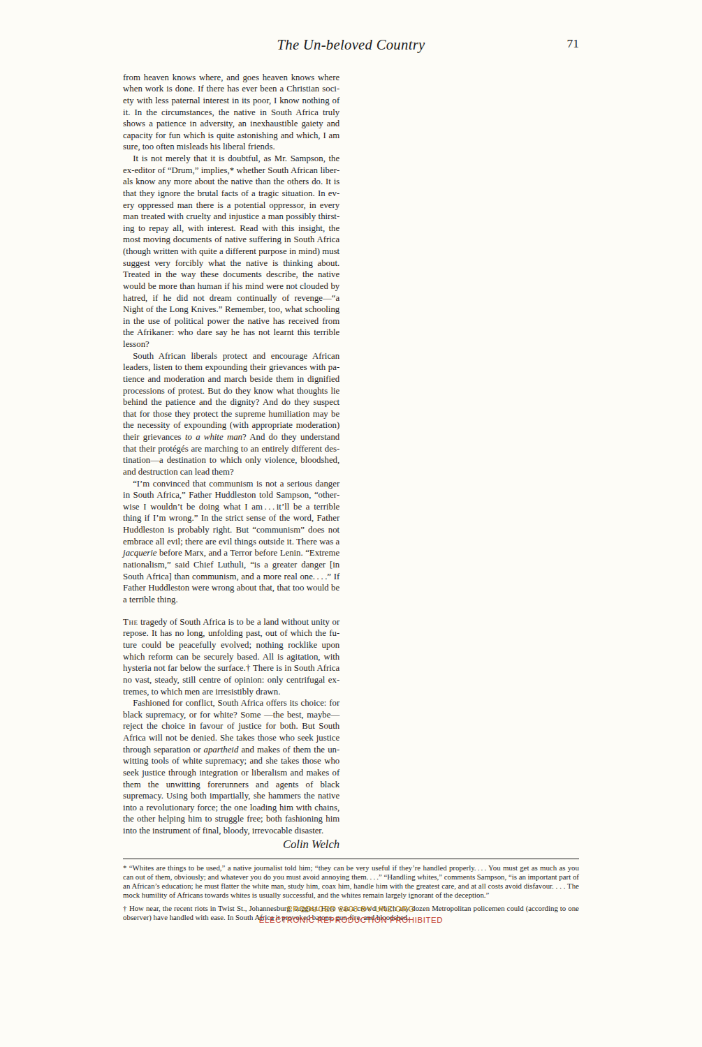The Un-beloved Country71
from heaven knows where, and goes heaven knows where when work is done. If there has ever been a Christian society with less paternal interest in its poor, I know nothing of it. In the circumstances, the native in South Africa truly shows a patience in adversity, an inexhaustible gaiety and capacity for fun which is quite astonishing and which, I am sure, too often misleads his liberal friends.
It is not merely that it is doubtful, as Mr. Sampson, the ex-editor of “Drum,” implies,* whether South African liberals know any more about the native than the others do. It is that they ignore the brutal facts of a tragic situation. In every oppressed man there is a potential oppressor, in every man treated with cruelty and injustice a man possibly thirsting to repay all, with interest. Read with this insight, the most moving documents of native suffering in South Africa (though written with quite a different purpose in mind) must suggest very forcibly what the native is thinking about. Treated in the way these documents describe, the native would be more than human if his mind were not clouded by hatred, if he did not dream continually of revenge—“a Night of the Long Knives.” Remember, too, what schooling in the use of political power the native has received from the Afrikaner: who dare say he has not learnt this terrible lesson?
South African liberals protect and encourage African leaders, listen to them expounding their grievances with patience and moderation and march beside them in dignified processions of protest. But do they know what thoughts lie behind the patience and the dignity? And do they suspect that for those they protect the supreme humiliation may be the necessity of expounding (with appropriate moderation) their grievances to a white man? And do they understand that their protégés are marching to an entirely different destination—a destination to which only violence, bloodshed, and destruction can lead them?
“I’m convinced that communism is not a serious danger in South Africa,” Father Huddleston told Sampson, “otherwise I wouldn’t be doing what I am . . . it’ll be a terrible thing if I’m wrong.” In the strict sense of the word, Father Huddleston is probably right. But “communism” does not embrace all evil; there are evil things outside it. There was a jacquerie before Marx, and a Terror before Lenin. “Extreme nationalism,” said Chief Luthuli, “is a greater danger [in South Africa] than communism, and a more real one. . . .” If Father Huddleston were wrong about that, that too would be a terrible thing.
The tragedy of South Africa is to be a land without unity or repose. It has no long, unfolding past, out of which the future could be peacefully evolved; nothing rocklike upon which reform can be securely based. All is agitation, with hysteria not far below the surface.† There is in South Africa no vast, steady, still centre of opinion: only centrifugal extremes, to which men are irresistibly drawn.
Fashioned for conflict, South Africa offers its choice: for black supremacy, or for white? Some —the best, maybe—reject the choice in favour of justice for both. But South Africa will not be denied. She takes those who seek justice through separation or apartheid and makes of them the unwitting tools of white supremacy; and she takes those who seek justice through integration or liberalism and makes of them the unwitting forerunners and agents of black supremacy. Using both impartially, she hammers the native into a revolutionary force; the one loading him with chains, the other helping him to struggle free; both fashioning him into the instrument of final, bloody, irrevocable disaster.
Colin Welch
* “Whites are things to be used,” a native journalist told him; “they can be very useful if they’re handled properly. . . . You must get as much as you can out of them, obviously; and whatever you do you must avoid annoying them. . . .” “Handling whites,” comments Sampson, “is an important part of an African’s education; he must flatter the white man, study him, coax him, handle him with the greatest care, and at all costs avoid disfavour. . . . The mock humility of Africans towards whites is usually successful, and the whites remain largely ignorant of the deception.”
† How near, the recent riots in Twist St., Johannesburg, suggest. Here was a crowd which any dozen Metropolitan policemen could (according to one observer) have handled with ease. In South Africa it provoked batons, gun-fire, and bloodshed.
PRODUCED 2003 BY UNZ.ORG
ELECTRONIC REPRODUCTION PROHIBITED